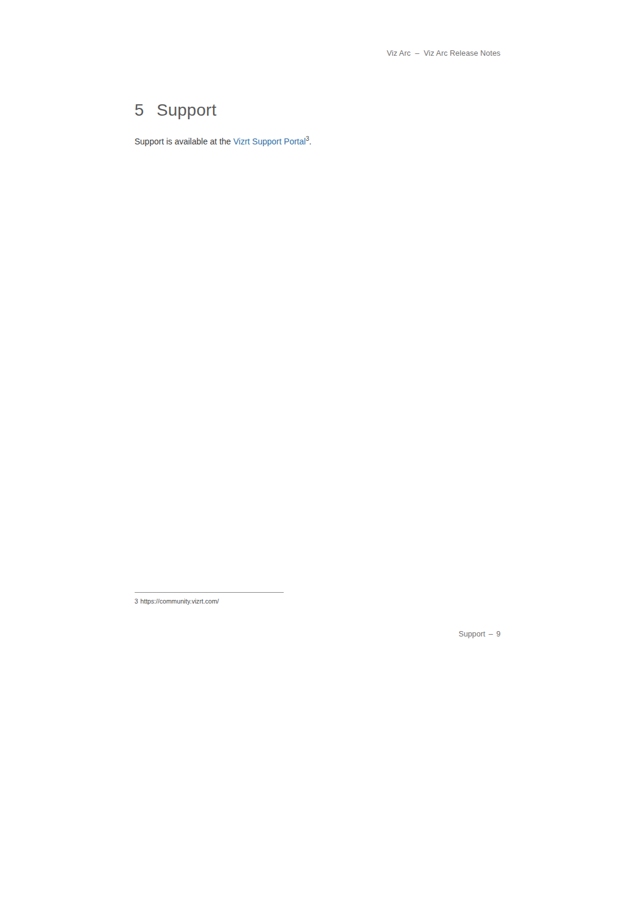Viz Arc – Viz Arc Release Notes
5 Support
Support is available at the Vizrt Support Portal3.
3https://community.vizrt.com/
Support–9